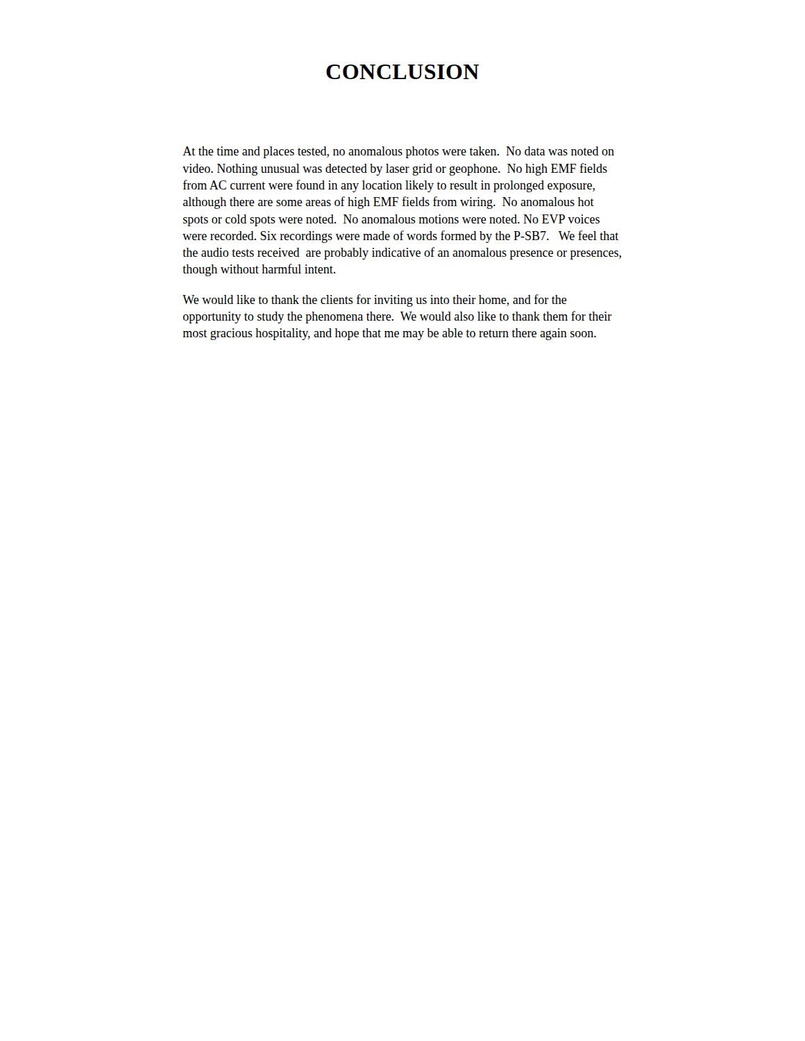CONCLUSION
At the time and places tested, no anomalous photos were taken. No data was noted on video. Nothing unusual was detected by laser grid or geophone. No high EMF fields from AC current were found in any location likely to result in prolonged exposure, although there are some areas of high EMF fields from wiring. No anomalous hot spots or cold spots were noted. No anomalous motions were noted. No EVP voices were recorded. Six recordings were made of words formed by the P-SB7. We feel that the audio tests received are probably indicative of an anomalous presence or presences, though without harmful intent.
We would like to thank the clients for inviting us into their home, and for the opportunity to study the phenomena there. We would also like to thank them for their most gracious hospitality, and hope that me may be able to return there again soon.